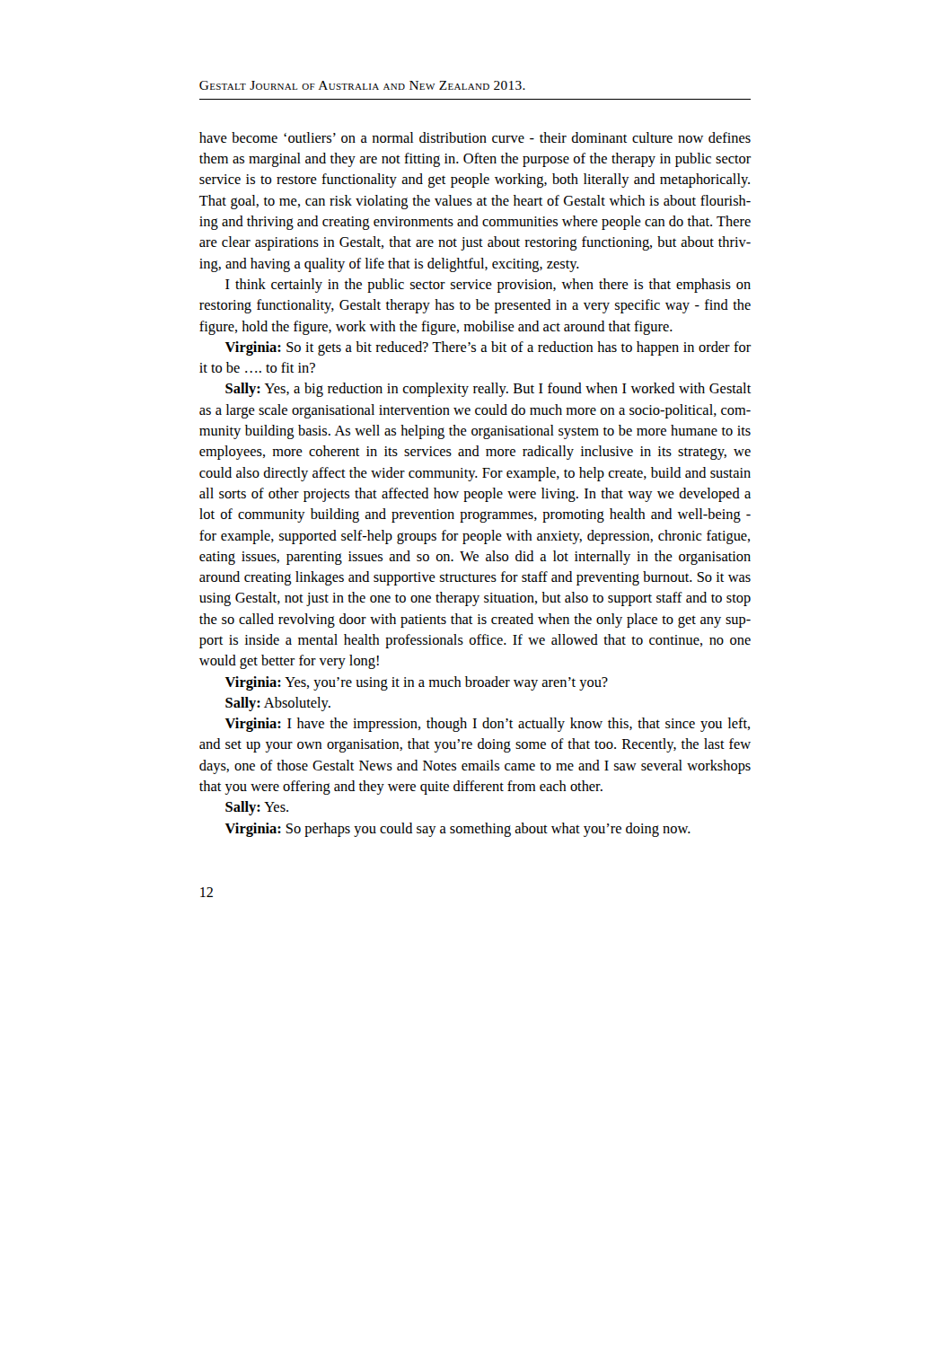Gestalt Journal of Australia and New Zealand 2013.
have become ‘outliers’ on a normal distribution curve - their dominant culture now defines them as marginal and they are not fitting in. Often the purpose of the therapy in public sector service is to restore functionality and get people working, both literally and metaphorically. That goal, to me, can risk violating the values at the heart of Gestalt which is about flourishing and thriving and creating environments and communities where people can do that. There are clear aspirations in Gestalt, that are not just about restoring functioning, but about thriving, and having a quality of life that is delightful, exciting, zesty.
I think certainly in the public sector service provision, when there is that emphasis on restoring functionality, Gestalt therapy has to be presented in a very specific way - find the figure, hold the figure, work with the figure, mobilise and act around that figure.
Virginia: So it gets a bit reduced? There’s a bit of a reduction has to happen in order for it to be …. to fit in?
Sally: Yes, a big reduction in complexity really. But I found when I worked with Gestalt as a large scale organisational intervention we could do much more on a socio-political, community building basis. As well as helping the organisational system to be more humane to its employees, more coherent in its services and more radically inclusive in its strategy, we could also directly affect the wider community. For example, to help create, build and sustain all sorts of other projects that affected how people were living. In that way we developed a lot of community building and prevention programmes, promoting health and well-being - for example, supported self-help groups for people with anxiety, depression, chronic fatigue, eating issues, parenting issues and so on. We also did a lot internally in the organisation around creating linkages and supportive structures for staff and preventing burnout. So it was using Gestalt, not just in the one to one therapy situation, but also to support staff and to stop the so called revolving door with patients that is created when the only place to get any support is inside a mental health professionals office. If we allowed that to continue, no one would get better for very long!
Virginia: Yes, you’re using it in a much broader way aren’t you?
Sally: Absolutely.
Virginia: I have the impression, though I don’t actually know this, that since you left, and set up your own organisation, that you’re doing some of that too. Recently, the last few days, one of those Gestalt News and Notes emails came to me and I saw several workshops that you were offering and they were quite different from each other.
Sally: Yes.
Virginia: So perhaps you could say a something about what you’re doing now.
12